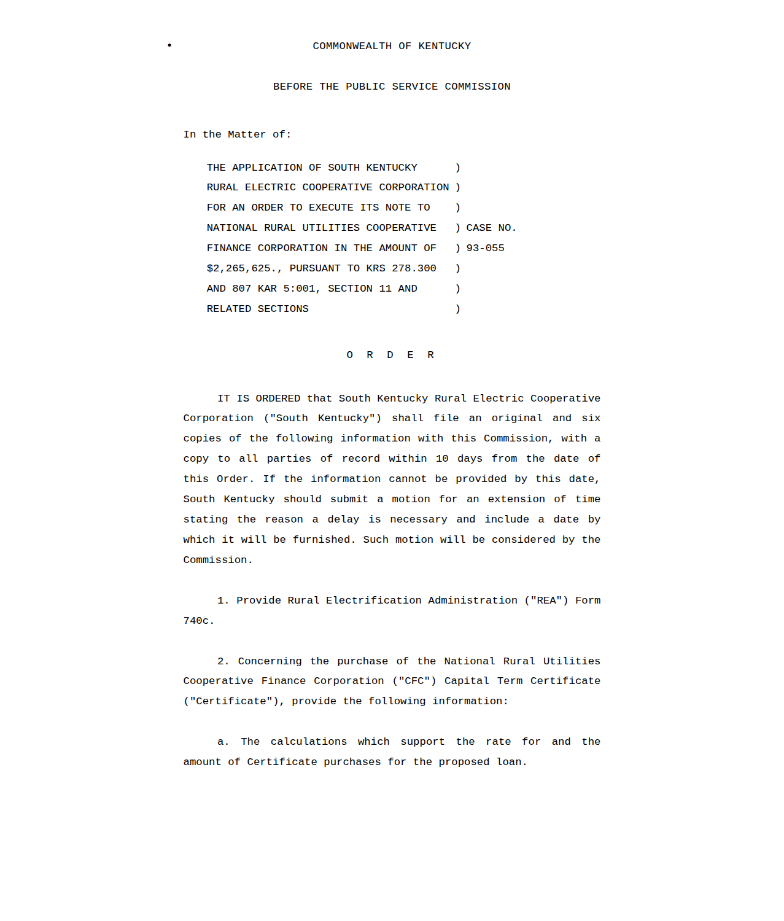•
COMMONWEALTH OF KENTUCKY
BEFORE THE PUBLIC SERVICE COMMISSION
In the Matter of:
| THE APPLICATION OF SOUTH KENTUCKY | ) | |
| RURAL ELECTRIC COOPERATIVE CORPORATION | ) | |
| FOR AN ORDER TO EXECUTE ITS NOTE TO | ) | |
| NATIONAL RURAL UTILITIES COOPERATIVE | ) | CASE NO. |
| FINANCE CORPORATION IN THE AMOUNT OF | ) | 93-055 |
| $2,265,625., PURSUANT TO KRS 278.300 | ) | |
| AND 807 KAR 5:001, SECTION 11 AND | ) | |
| RELATED SECTIONS | ) | |
O R D E R
IT IS ORDERED that South Kentucky Rural Electric Cooperative Corporation ("South Kentucky") shall file an original and six copies of the following information with this Commission, with a copy to all parties of record within 10 days from the date of this Order. If the information cannot be provided by this date, South Kentucky should submit a motion for an extension of time stating the reason a delay is necessary and include a date by which it will be furnished. Such motion will be considered by the Commission.
1. Provide Rural Electrification Administration ("REA") Form 740c.
2. Concerning the purchase of the National Rural Utilities Cooperative Finance Corporation ("CFC") Capital Term Certificate ("Certificate"), provide the following information:
a. The calculations which support the rate for and the amount of Certificate purchases for the proposed loan.